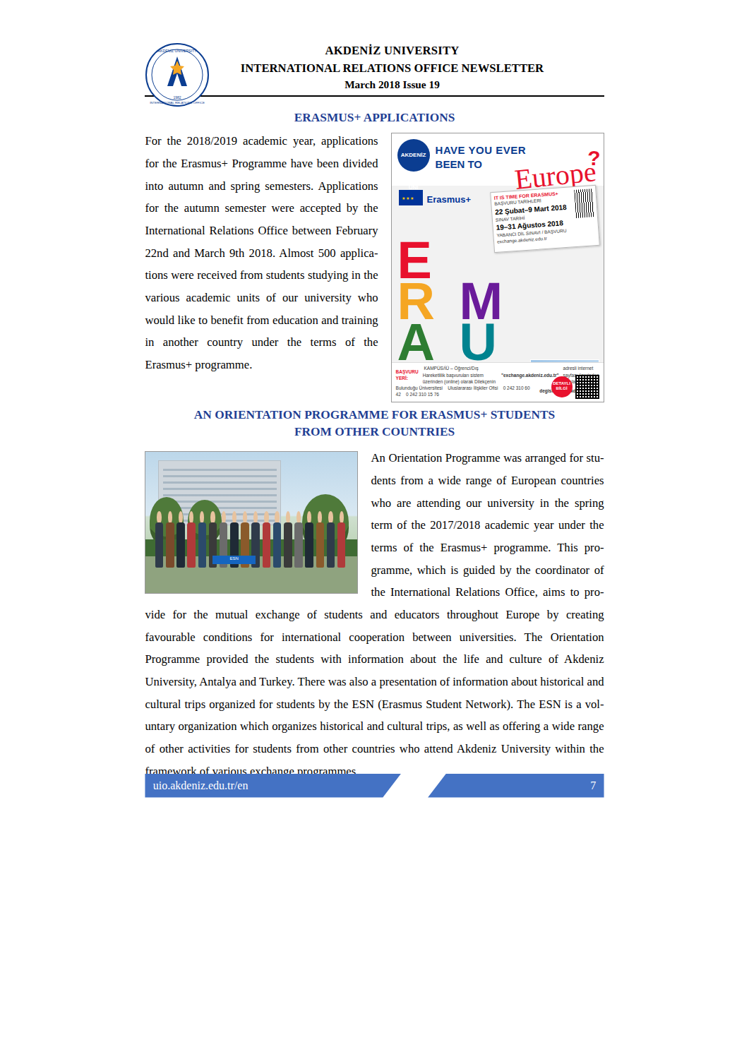AKDENİZ UNIVERSITY 1982 INTERNATIONAL RELATIONS OFFICE
AKDENİZ UNIVERSITY
INTERNATIONAL RELATIONS OFFICE NEWSLETTER
March 2018 Issue 19
ERASMUS+ APPLICATIONS
AKDENİZ
UNI
HAVE YOU EVER
BEEN TO
Europe
?
Erasmus+
IT IS TIME FOR ERASMUS+
BAŞVURU TARİHLERİ
22 Şubat–9 Mart 2018
SINAV TARİHİ
19–31 Ağustos 2018
YABANCI DİL SINAVI / BAŞVURU
exchange.akdeniz.edu.tr
E R A S M U S +
BAŞVURU YERİ: KAMPÜS/İÜ – Öğrenci/Dış Hareketlilik başvuruları sistem üzerinden (online) olarak Dilekçenin "exchange.akdeniz.edu.tr" adresli internet sayfası üzerinden yapılacaktır.
Bulunduğu Üniversitesi Uluslararası İlişkiler Ofisi 0 242 310 60 42 0 242 310 15 76 degisimuio@akdeniz.edu.tr
DETAYLI
BİLGİ
For the 2018/2019 academic year, applications for the Erasmus+ Programme have been divided into autumn and spring semesters. Applications for the autumn semester were accepted by the International Relations Office between February 22nd and March 9th 2018. Almost 500 applications were received from students studying in the various academic units of our university who would like to benefit from education and training in another country under the terms of the Erasmus+ programme.
AN ORIENTATION PROGRAMME FOR ERASMUS+ STUDENTS
FROM OTHER COUNTRIES
ESN
An Orientation Programme was arranged for students from a wide range of European countries who are attending our university in the spring term of the 2017/2018 academic year under the terms of the Erasmus+ programme. This programme, which is guided by the coordinator of the International Relations Office, aims to provide for the mutual exchange of students and educators throughout Europe by creating favourable conditions for international cooperation between universities. The Orientation Programme provided the students with information about the life and culture of Akdeniz University, Antalya and Turkey. There was also a presentation of information about historical and cultural trips organized for students by the ESN (Erasmus Student Network). The ESN is a voluntary organization which organizes historical and cultural trips, as well as offering a wide range of other activities for students from other countries who attend Akdeniz University within the framework of various exchange programmes.
uio.akdeniz.edu.tr/en
7